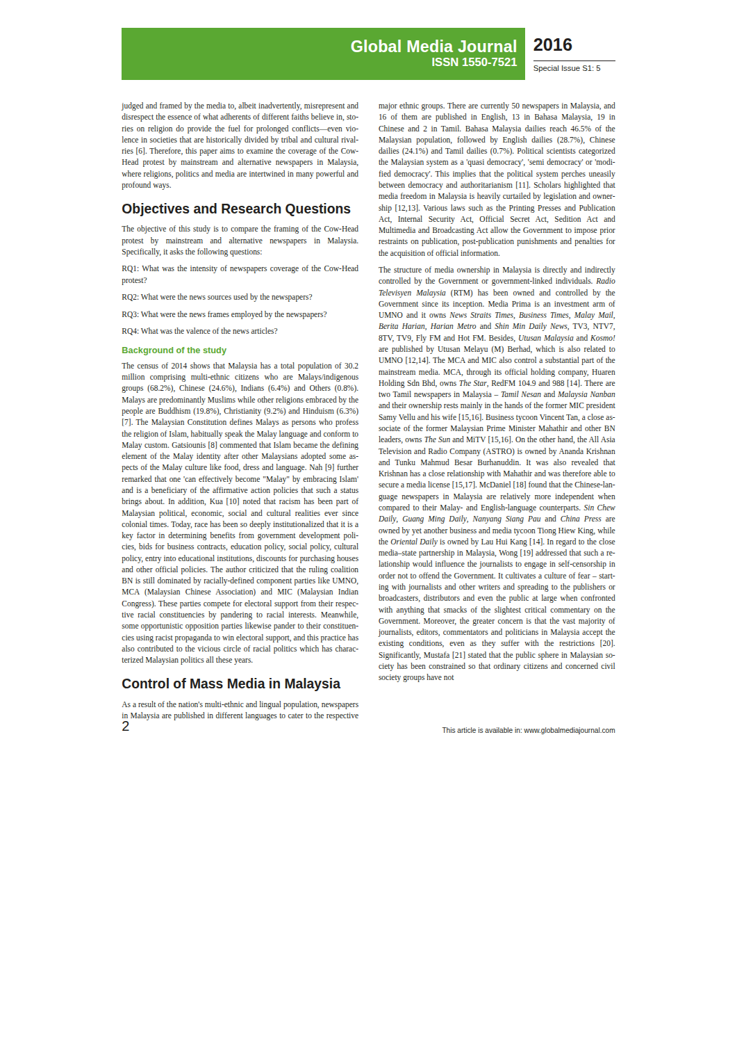Global Media Journal
ISSN 1550-7521
2016
Special Issue S1: 5
judged and framed by the media to, albeit inadvertently, misrepresent and disrespect the essence of what adherents of different faiths believe in, stories on religion do provide the fuel for prolonged conflicts—even violence in societies that are historically divided by tribal and cultural rivalries [6]. Therefore, this paper aims to examine the coverage of the Cow-Head protest by mainstream and alternative newspapers in Malaysia, where religions, politics and media are intertwined in many powerful and profound ways.
Objectives and Research Questions
The objective of this study is to compare the framing of the Cow-Head protest by mainstream and alternative newspapers in Malaysia. Specifically, it asks the following questions:
RQ1: What was the intensity of newspapers coverage of the Cow-Head protest?
RQ2: What were the news sources used by the newspapers?
RQ3: What were the news frames employed by the newspapers?
RQ4: What was the valence of the news articles?
Background of the study
The census of 2014 shows that Malaysia has a total population of 30.2 million comprising multi-ethnic citizens who are Malays/indigenous groups (68.2%), Chinese (24.6%), Indians (6.4%) and Others (0.8%). Malays are predominantly Muslims while other religions embraced by the people are Buddhism (19.8%), Christianity (9.2%) and Hinduism (6.3%) [7]. The Malaysian Constitution defines Malays as persons who profess the religion of Islam, habitually speak the Malay language and conform to Malay custom. Gatsiounis [8] commented that Islam became the defining element of the Malay identity after other Malaysians adopted some aspects of the Malay culture like food, dress and language. Nah [9] further remarked that one 'can effectively become "Malay" by embracing Islam' and is a beneficiary of the affirmative action policies that such a status brings about. In addition, Kua [10] noted that racism has been part of Malaysian political, economic, social and cultural realities ever since colonial times. Today, race has been so deeply institutionalized that it is a key factor in determining benefits from government development policies, bids for business contracts, education policy, social policy, cultural policy, entry into educational institutions, discounts for purchasing houses and other official policies. The author criticized that the ruling coalition BN is still dominated by racially-defined component parties like UMNO, MCA (Malaysian Chinese Association) and MIC (Malaysian Indian Congress). These parties compete for electoral support from their respective racial constituencies by pandering to racial interests. Meanwhile, some opportunistic opposition parties likewise pander to their constituencies using racist propaganda to win electoral support, and this practice has also contributed to the vicious circle of racial politics which has characterized Malaysian politics all these years.
Control of Mass Media in Malaysia
As a result of the nation's multi-ethnic and lingual population, newspapers in Malaysia are published in different languages to cater to the respective major ethnic groups. There are currently 50 newspapers in Malaysia, and 16 of them are published in English, 13 in Bahasa Malaysia, 19 in Chinese and 2 in Tamil. Bahasa Malaysia dailies reach 46.5% of the Malaysian population, followed by English dailies (28.7%), Chinese dailies (24.1%) and Tamil dailies (0.7%). Political scientists categorized the Malaysian system as a 'quasi democracy', 'semi democracy' or 'modified democracy'. This implies that the political system perches uneasily between democracy and authoritarianism [11]. Scholars highlighted that media freedom in Malaysia is heavily curtailed by legislation and ownership [12,13]. Various laws such as the Printing Presses and Publication Act, Internal Security Act, Official Secret Act, Sedition Act and Multimedia and Broadcasting Act allow the Government to impose prior restraints on publication, post-publication punishments and penalties for the acquisition of official information.
The structure of media ownership in Malaysia is directly and indirectly controlled by the Government or government-linked individuals. Radio Televisyen Malaysia (RTM) has been owned and controlled by the Government since its inception. Media Prima is an investment arm of UMNO and it owns News Straits Times, Business Times, Malay Mail, Berita Harian, Harian Metro and Shin Min Daily News, TV3, NTV7, 8TV, TV9, Fly FM and Hot FM. Besides, Utusan Malaysia and Kosmo! are published by Utusan Melayu (M) Berhad, which is also related to UMNO [12,14]. The MCA and MIC also control a substantial part of the mainstream media. MCA, through its official holding company, Huaren Holding Sdn Bhd, owns The Star, RedFM 104.9 and 988 [14]. There are two Tamil newspapers in Malaysia – Tamil Nesan and Malaysia Nanban and their ownership rests mainly in the hands of the former MIC president Samy Vellu and his wife [15,16]. Business tycoon Vincent Tan, a close associate of the former Malaysian Prime Minister Mahathir and other BN leaders, owns The Sun and MiTV [15,16]. On the other hand, the All Asia Television and Radio Company (ASTRO) is owned by Ananda Krishnan and Tunku Mahmud Besar Burhanuddin. It was also revealed that Krishnan has a close relationship with Mahathir and was therefore able to secure a media license [15,17]. McDaniel [18] found that the Chinese-language newspapers in Malaysia are relatively more independent when compared to their Malay- and English-language counterparts. Sin Chew Daily, Guang Ming Daily, Nanyang Siang Pau and China Press are owned by yet another business and media tycoon Tiong Hiew King, while the Oriental Daily is owned by Lau Hui Kang [14]. In regard to the close media–state partnership in Malaysia, Wong [19] addressed that such a relationship would influence the journalists to engage in self-censorship in order not to offend the Government. It cultivates a culture of fear – starting with journalists and other writers and spreading to the publishers or broadcasters, distributors and even the public at large when confronted with anything that smacks of the slightest critical commentary on the Government. Moreover, the greater concern is that the vast majority of journalists, editors, commentators and politicians in Malaysia accept the existing conditions, even as they suffer with the restrictions [20]. Significantly, Mustafa [21] stated that the public sphere in Malaysian society has been constrained so that ordinary citizens and concerned civil society groups have not
2
This article is available in: www.globalmediajournal.com